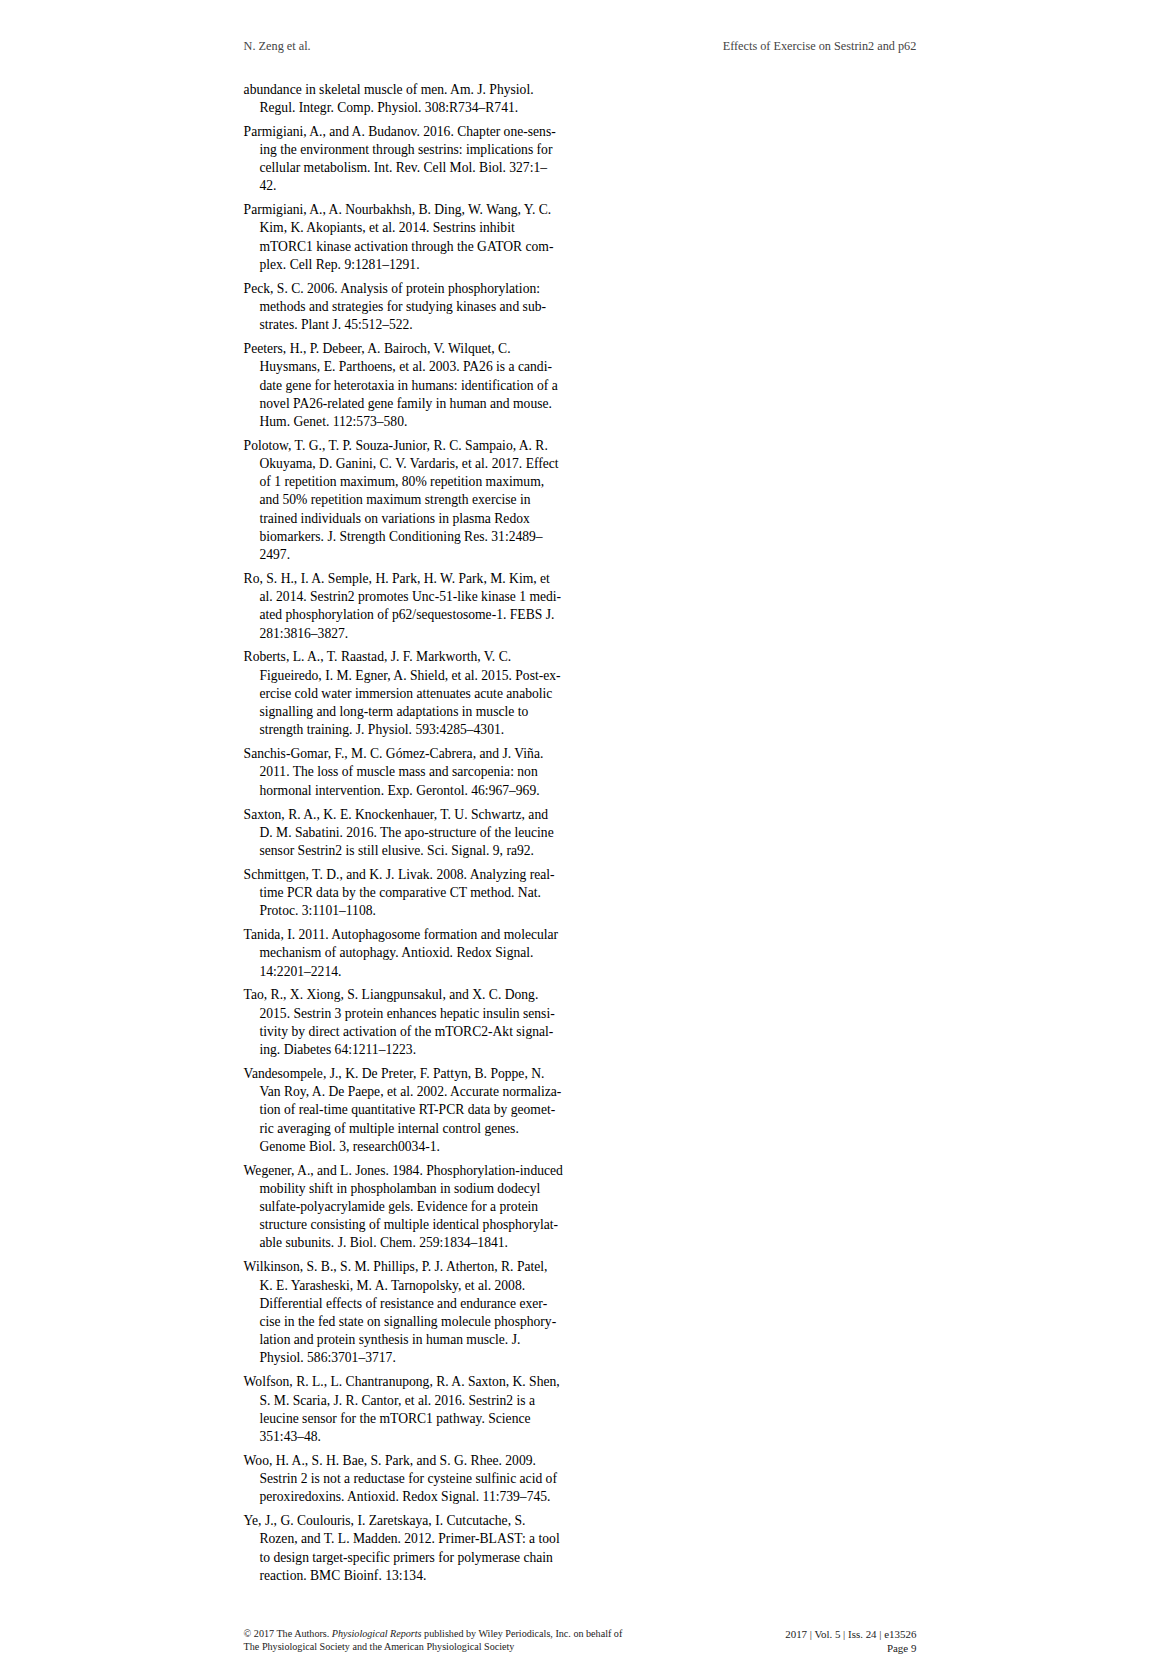N. Zeng et al. Effects of Exercise on Sestrin2 and p62
abundance in skeletal muscle of men. Am. J. Physiol. Regul. Integr. Comp. Physiol. 308:R734–R741.
Parmigiani, A., and A. Budanov. 2016. Chapter one-sensing the environment through sestrins: implications for cellular metabolism. Int. Rev. Cell Mol. Biol. 327:1–42.
Parmigiani, A., A. Nourbakhsh, B. Ding, W. Wang, Y. C. Kim, K. Akopiants, et al. 2014. Sestrins inhibit mTORC1 kinase activation through the GATOR complex. Cell Rep. 9:1281–1291.
Peck, S. C. 2006. Analysis of protein phosphorylation: methods and strategies for studying kinases and substrates. Plant J. 45:512–522.
Peeters, H., P. Debeer, A. Bairoch, V. Wilquet, C. Huysmans, E. Parthoens, et al. 2003. PA26 is a candidate gene for heterotaxia in humans: identification of a novel PA26-related gene family in human and mouse. Hum. Genet. 112:573–580.
Polotow, T. G., T. P. Souza-Junior, R. C. Sampaio, A. R. Okuyama, D. Ganini, C. V. Vardaris, et al. 2017. Effect of 1 repetition maximum, 80% repetition maximum, and 50% repetition maximum strength exercise in trained individuals on variations in plasma Redox biomarkers. J. Strength Conditioning Res. 31:2489–2497.
Ro, S. H., I. A. Semple, H. Park, H. W. Park, M. Kim, et al. 2014. Sestrin2 promotes Unc-51-like kinase 1 mediated phosphorylation of p62/sequestosome-1. FEBS J. 281:3816–3827.
Roberts, L. A., T. Raastad, J. F. Markworth, V. C. Figueiredo, I. M. Egner, A. Shield, et al. 2015. Post-exercise cold water immersion attenuates acute anabolic signalling and long-term adaptations in muscle to strength training. J. Physiol. 593:4285–4301.
Sanchis-Gomar, F., M. C. Gómez-Cabrera, and J. Viña. 2011. The loss of muscle mass and sarcopenia: non hormonal intervention. Exp. Gerontol. 46:967–969.
Saxton, R. A., K. E. Knockenhauer, T. U. Schwartz, and D. M. Sabatini. 2016. The apo-structure of the leucine sensor Sestrin2 is still elusive. Sci. Signal. 9, ra92.
Schmittgen, T. D., and K. J. Livak. 2008. Analyzing real-time PCR data by the comparative CT method. Nat. Protoc. 3:1101–1108.
Tanida, I. 2011. Autophagosome formation and molecular mechanism of autophagy. Antioxid. Redox Signal. 14:2201–2214.
Tao, R., X. Xiong, S. Liangpunsakul, and X. C. Dong. 2015. Sestrin 3 protein enhances hepatic insulin sensitivity by direct activation of the mTORC2-Akt signaling. Diabetes 64:1211–1223.
Vandesompele, J., K. De Preter, F. Pattyn, B. Poppe, N. Van Roy, A. De Paepe, et al. 2002. Accurate normalization of real-time quantitative RT-PCR data by geometric averaging of multiple internal control genes. Genome Biol. 3, research0034-1.
Wegener, A., and L. Jones. 1984. Phosphorylation-induced mobility shift in phospholamban in sodium dodecyl sulfate-polyacrylamide gels. Evidence for a protein structure consisting of multiple identical phosphorylatable subunits. J. Biol. Chem. 259:1834–1841.
Wilkinson, S. B., S. M. Phillips, P. J. Atherton, R. Patel, K. E. Yarasheski, M. A. Tarnopolsky, et al. 2008. Differential effects of resistance and endurance exercise in the fed state on signalling molecule phosphorylation and protein synthesis in human muscle. J. Physiol. 586:3701–3717.
Wolfson, R. L., L. Chantranupong, R. A. Saxton, K. Shen, S. M. Scaria, J. R. Cantor, et al. 2016. Sestrin2 is a leucine sensor for the mTORC1 pathway. Science 351:43–48.
Woo, H. A., S. H. Bae, S. Park, and S. G. Rhee. 2009. Sestrin 2 is not a reductase for cysteine sulfinic acid of peroxiredoxins. Antioxid. Redox Signal. 11:739–745.
Ye, J., G. Coulouris, I. Zaretskaya, I. Cutcutache, S. Rozen, and T. L. Madden. 2012. Primer-BLAST: a tool to design target-specific primers for polymerase chain reaction. BMC Bioinf. 13:134.
© 2017 The Authors. Physiological Reports published by Wiley Periodicals, Inc. on behalf of
The Physiological Society and the American Physiological Society
2017 | Vol. 5 | Iss. 24 | e13526 Page 9